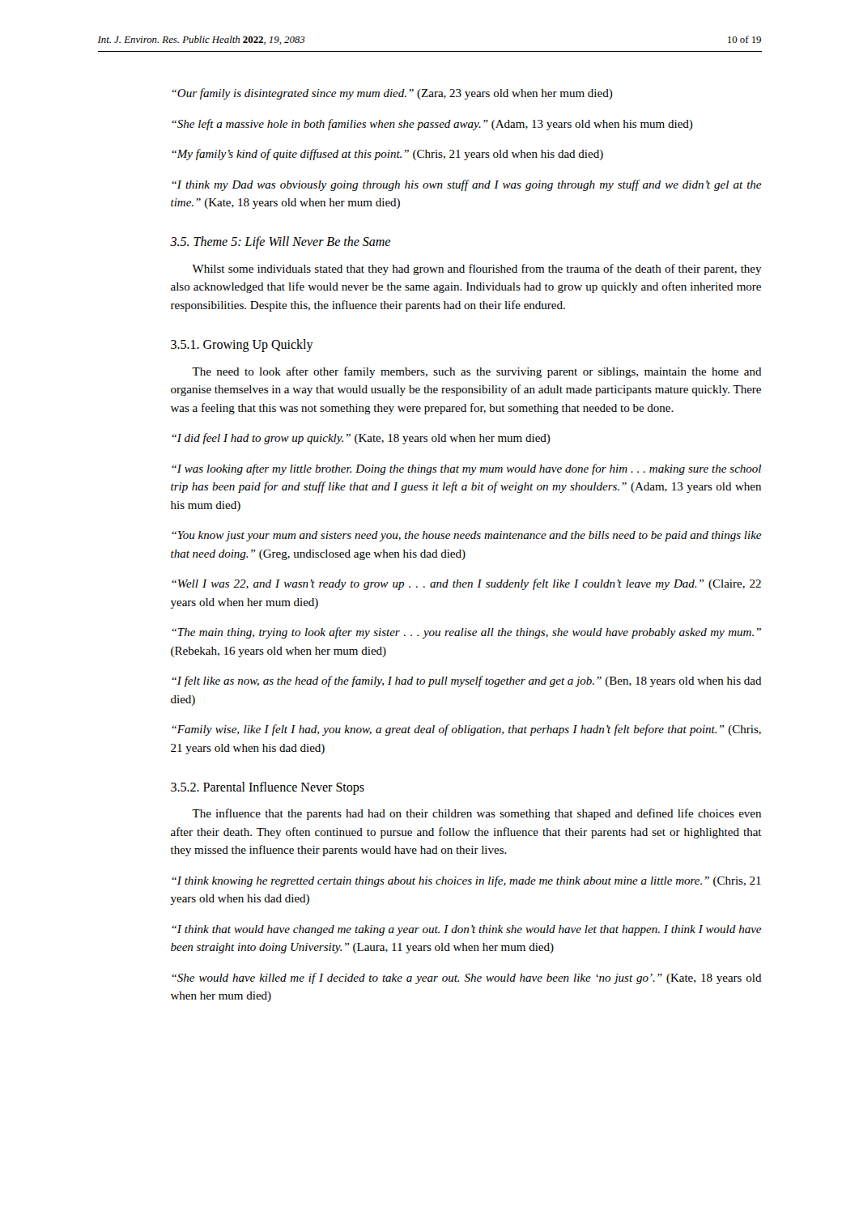Int. J. Environ. Res. Public Health 2022, 19, 2083 10 of 19
“Our family is disintegrated since my mum died.” (Zara, 23 years old when her mum died)
“She left a massive hole in both families when she passed away.” (Adam, 13 years old when his mum died)
“My family’s kind of quite diffused at this point.” (Chris, 21 years old when his dad died)
“I think my Dad was obviously going through his own stuff and I was going through my stuff and we didn’t gel at the time.” (Kate, 18 years old when her mum died)
3.5. Theme 5: Life Will Never Be the Same
Whilst some individuals stated that they had grown and flourished from the trauma of the death of their parent, they also acknowledged that life would never be the same again. Individuals had to grow up quickly and often inherited more responsibilities. Despite this, the influence their parents had on their life endured.
3.5.1. Growing Up Quickly
The need to look after other family members, such as the surviving parent or siblings, maintain the home and organise themselves in a way that would usually be the responsibility of an adult made participants mature quickly. There was a feeling that this was not something they were prepared for, but something that needed to be done.
“I did feel I had to grow up quickly.” (Kate, 18 years old when her mum died)
“I was looking after my little brother. Doing the things that my mum would have done for him . . . making sure the school trip has been paid for and stuff like that and I guess it left a bit of weight on my shoulders.” (Adam, 13 years old when his mum died)
“You know just your mum and sisters need you, the house needs maintenance and the bills need to be paid and things like that need doing.” (Greg, undisclosed age when his dad died)
“Well I was 22, and I wasn’t ready to grow up . . . and then I suddenly felt like I couldn’t leave my Dad.” (Claire, 22 years old when her mum died)
“The main thing, trying to look after my sister . . . you realise all the things, she would have probably asked my mum.” (Rebekah, 16 years old when her mum died)
“I felt like as now, as the head of the family, I had to pull myself together and get a job.” (Ben, 18 years old when his dad died)
“Family wise, like I felt I had, you know, a great deal of obligation, that perhaps I hadn’t felt before that point.” (Chris, 21 years old when his dad died)
3.5.2. Parental Influence Never Stops
The influence that the parents had had on their children was something that shaped and defined life choices even after their death. They often continued to pursue and follow the influence that their parents had set or highlighted that they missed the influence their parents would have had on their lives.
“I think knowing he regretted certain things about his choices in life, made me think about mine a little more.” (Chris, 21 years old when his dad died)
“I think that would have changed me taking a year out. I don’t think she would have let that happen. I think I would have been straight into doing University.” (Laura, 11 years old when her mum died)
“She would have killed me if I decided to take a year out. She would have been like ‘no just go’.” (Kate, 18 years old when her mum died)